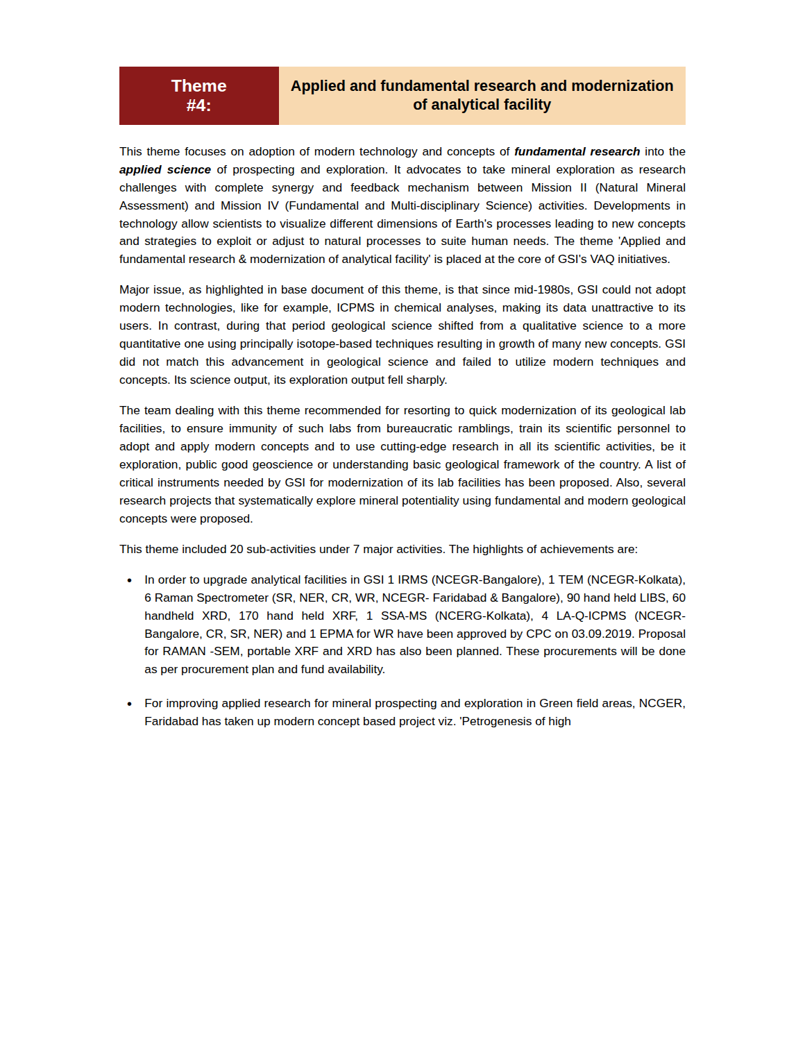Theme#4:
Applied and fundamental research and modernization of analytical facility
This theme focuses on adoption of modern technology and concepts of fundamental research into the applied science of prospecting and exploration. It advocates to take mineral exploration as research challenges with complete synergy and feedback mechanism between Mission II (Natural Mineral Assessment) and Mission IV (Fundamental and Multi-disciplinary Science) activities. Developments in technology allow scientists to visualize different dimensions of Earth's processes leading to new concepts and strategies to exploit or adjust to natural processes to suite human needs. The theme 'Applied and fundamental research & modernization of analytical facility' is placed at the core of GSI's VAQ initiatives.
Major issue, as highlighted in base document of this theme, is that since mid-1980s, GSI could not adopt modern technologies, like for example, ICPMS in chemical analyses, making its data unattractive to its users. In contrast, during that period geological science shifted from a qualitative science to a more quantitative one using principally isotope-based techniques resulting in growth of many new concepts. GSI did not match this advancement in geological science and failed to utilize modern techniques and concepts. Its science output, its exploration output fell sharply.
The team dealing with this theme recommended for resorting to quick modernization of its geological lab facilities, to ensure immunity of such labs from bureaucratic ramblings, train its scientific personnel to adopt and apply modern concepts and to use cutting-edge research in all its scientific activities, be it exploration, public good geoscience or understanding basic geological framework of the country. A list of critical instruments needed by GSI for modernization of its lab facilities has been proposed. Also, several research projects that systematically explore mineral potentiality using fundamental and modern geological concepts were proposed.
This theme included 20 sub-activities under 7 major activities. The highlights of achievements are:
In order to upgrade analytical facilities in GSI 1 IRMS (NCEGR-Bangalore), 1 TEM (NCEGR-Kolkata), 6 Raman Spectrometer (SR, NER, CR, WR, NCEGR- Faridabad & Bangalore), 90 hand held LIBS, 60 handheld XRD, 170 hand held XRF, 1 SSA-MS (NCERG-Kolkata), 4 LA-Q-ICPMS (NCEGR-Bangalore, CR, SR, NER) and 1 EPMA for WR have been approved by CPC on 03.09.2019. Proposal for RAMAN -SEM, portable XRF and XRD has also been planned. These procurements will be done as per procurement plan and fund availability.
For improving applied research for mineral prospecting and exploration in Green field areas, NCGER, Faridabad has taken up modern concept based project viz. 'Petrogenesis of high